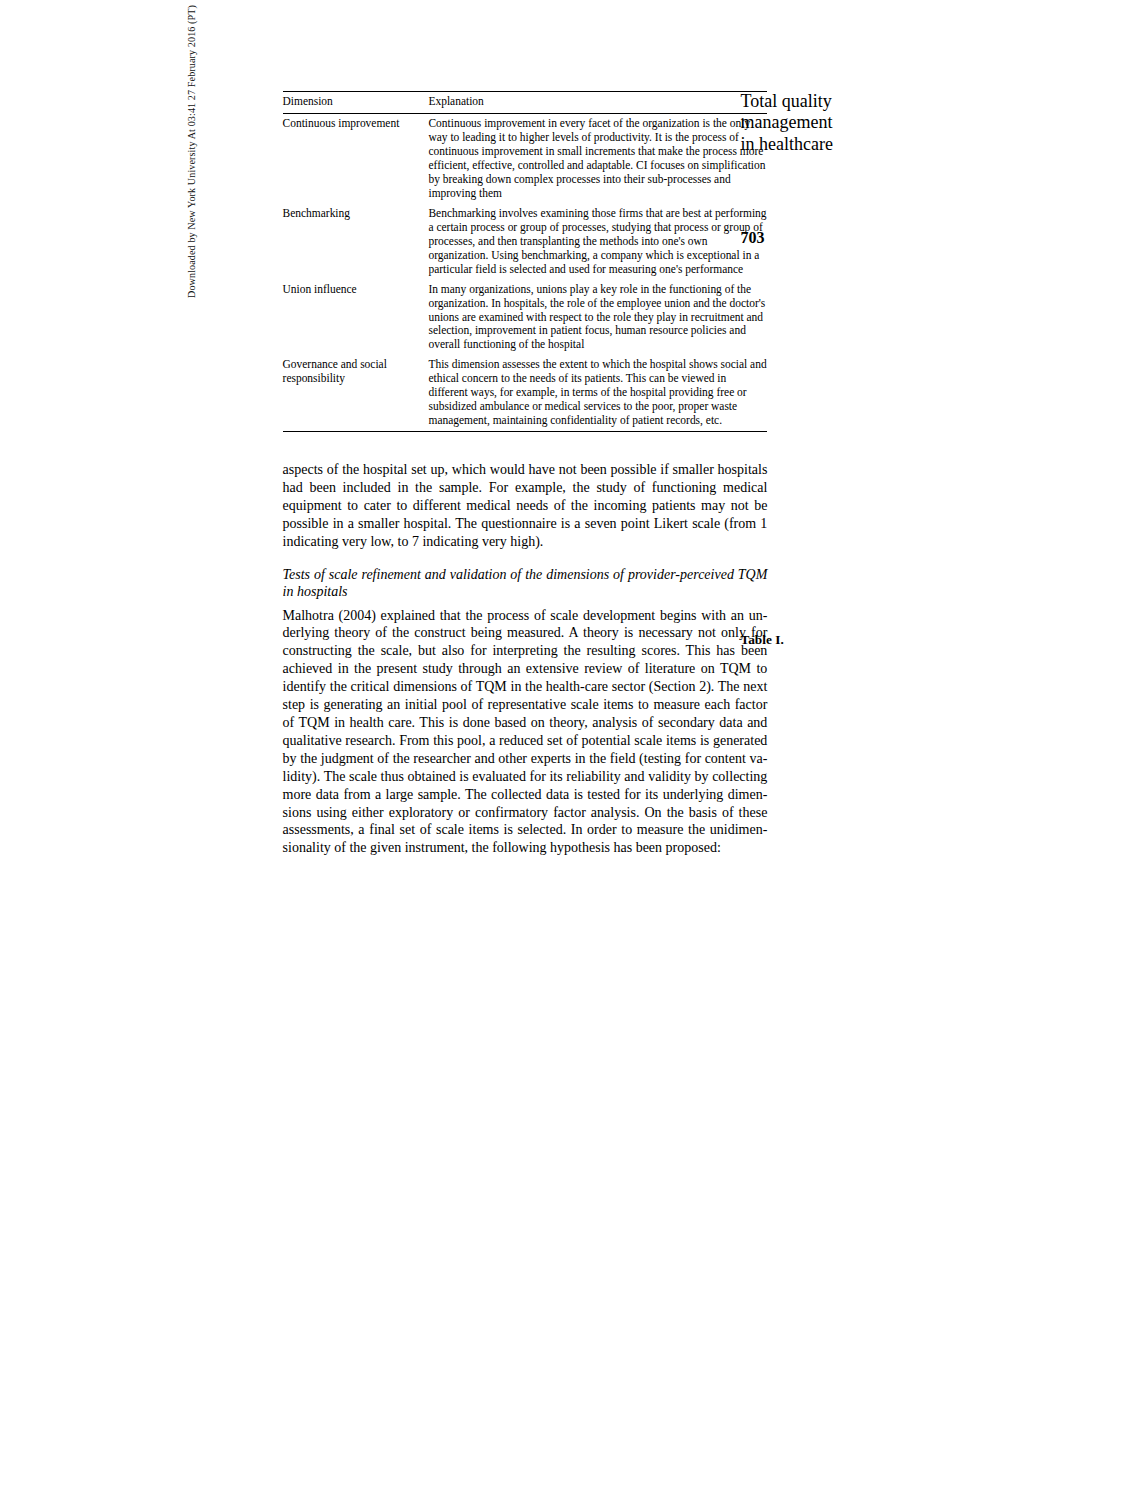Downloaded by New York University At 03:41 27 February 2016 (PT)
Total quality
management
in healthcare
703
Table I.
| Dimension | Explanation |
| --- | --- |
| Continuous improvement | Continuous improvement in every facet of the organization is the only way to leading it to higher levels of productivity. It is the process of continuous improvement in small increments that make the process more efficient, effective, controlled and adaptable. CI focuses on simplification by breaking down complex processes into their sub-processes and improving them |
| Benchmarking | Benchmarking involves examining those firms that are best at performing a certain process or group of processes, studying that process or group of processes, and then transplanting the methods into one's own organization. Using benchmarking, a company which is exceptional in a particular field is selected and used for measuring one's performance |
| Union influence | In many organizations, unions play a key role in the functioning of the organization. In hospitals, the role of the employee union and the doctor's unions are examined with respect to the role they play in recruitment and selection, improvement in patient focus, human resource policies and overall functioning of the hospital |
| Governance and social responsibility | This dimension assesses the extent to which the hospital shows social and ethical concern to the needs of its patients. This can be viewed in different ways, for example, in terms of the hospital providing free or subsidized ambulance or medical services to the poor, proper waste management, maintaining confidentiality of patient records, etc. |
aspects of the hospital set up, which would have not been possible if smaller hospitals had been included in the sample. For example, the study of functioning medical equipment to cater to different medical needs of the incoming patients may not be possible in a smaller hospital. The questionnaire is a seven point Likert scale (from 1 indicating very low, to 7 indicating very high).
Tests of scale refinement and validation of the dimensions of provider-perceived TQM in hospitals
Malhotra (2004) explained that the process of scale development begins with an underlying theory of the construct being measured. A theory is necessary not only for constructing the scale, but also for interpreting the resulting scores. This has been achieved in the present study through an extensive review of literature on TQM to identify the critical dimensions of TQM in the health-care sector (Section 2). The next step is generating an initial pool of representative scale items to measure each factor of TQM in health care. This is done based on theory, analysis of secondary data and qualitative research. From this pool, a reduced set of potential scale items is generated by the judgment of the researcher and other experts in the field (testing for content validity). The scale thus obtained is evaluated for its reliability and validity by collecting more data from a large sample. The collected data is tested for its underlying dimensions using either exploratory or confirmatory factor analysis. On the basis of these assessments, a final set of scale items is selected. In order to measure the unidimensionality of the given instrument, the following hypothesis has been proposed: